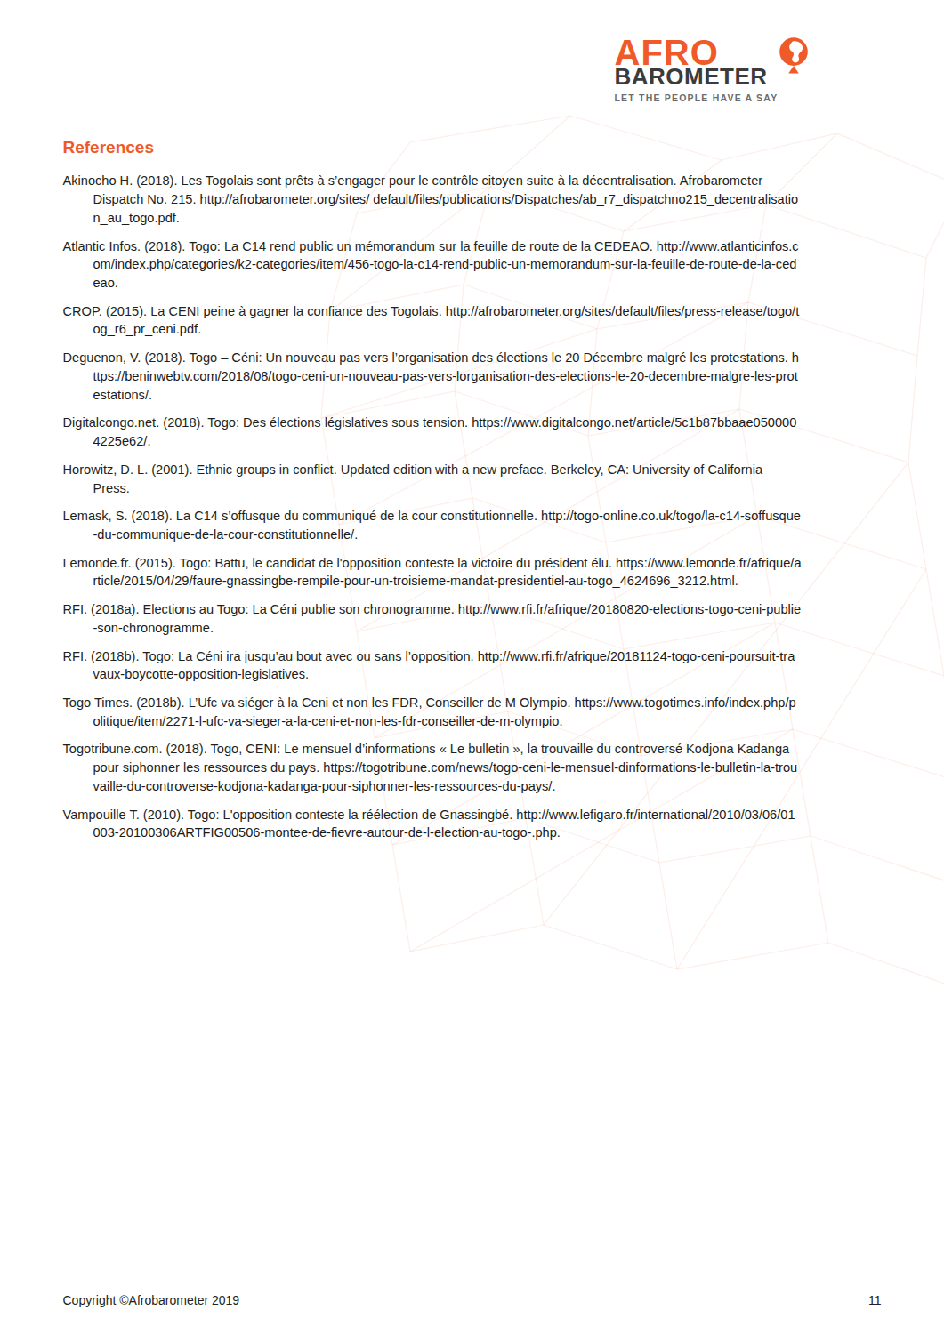AFRO
BAROMETER
LET THE PEOPLE HAVE A SAY
References
Akinocho H. (2018). Les Togolais sont prêts à s’engager pour le contrôle citoyen suite à la décentralisation. Afrobarometer Dispatch No. 215. http://afrobarometer.org/sites/ default/files/publications/Dispatches/ab_r7_dispatchno215_decentralisation_au_togo.pdf.
Atlantic Infos. (2018). Togo: La C14 rend public un mémorandum sur la feuille de route de la CEDEAO. http://www.atlanticinfos.com/index.php/categories/k2-categories/item/456-togo-la-c14-rend-public-un-memorandum-sur-la-feuille-de-route-de-la-cedeao.
CROP. (2015). La CENI peine à gagner la confiance des Togolais. http://afrobarometer.org/sites/default/files/press-release/togo/tog_r6_pr_ceni.pdf.
Deguenon, V. (2018). Togo – Céni: Un nouveau pas vers l’organisation des élections le 20 Décembre malgré les protestations. https://beninwebtv.com/2018/08/togo-ceni-un-nouveau-pas-vers-lorganisation-des-elections-le-20-decembre-malgre-les-protestations/.
Digitalcongo.net. (2018). Togo: Des élections législatives sous tension. https://www.digitalcongo.net/article/5c1b87bbaae0500004225e62/.
Horowitz, D. L. (2001). Ethnic groups in conflict. Updated edition with a new preface. Berkeley, CA: University of California Press.
Lemask, S. (2018). La C14 s’offusque du communiqué de la cour constitutionnelle. http://togo-online.co.uk/togo/la-c14-soffusque-du-communique-de-la-cour-constitutionnelle/.
Lemonde.fr. (2015). Togo: Battu, le candidat de l'opposition conteste la victoire du président élu. https://www.lemonde.fr/afrique/article/2015/04/29/faure-gnassingbe-rempile-pour-un-troisieme-mandat-presidentiel-au-togo_4624696_3212.html.
RFI. (2018a). Elections au Togo: La Céni publie son chronogramme. http://www.rfi.fr/afrique/20180820-elections-togo-ceni-publie-son-chronogramme.
RFI. (2018b). Togo: La Céni ira jusqu’au bout avec ou sans l’opposition. http://www.rfi.fr/afrique/20181124-togo-ceni-poursuit-travaux-boycotte-opposition-legislatives.
Togo Times. (2018b). L’Ufc va siéger à la Ceni et non les FDR, Conseiller de M Olympio. https://www.togotimes.info/index.php/politique/item/2271-l-ufc-va-sieger-a-la-ceni-et-non-les-fdr-conseiller-de-m-olympio.
Togotribune.com. (2018). Togo, CENI: Le mensuel d’informations « Le bulletin », la trouvaille du controversé Kodjona Kadanga pour siphonner les ressources du pays. https://togotribune.com/news/togo-ceni-le-mensuel-dinformations-le-bulletin-la-trouvaille-du-controverse-kodjona-kadanga-pour-siphonner-les-ressources-du-pays/.
Vampouille T. (2010). Togo: L'opposition conteste la réélection de Gnassingbé. http://www.lefigaro.fr/international/2010/03/06/01003-20100306ARTFIG00506-montee-de-fievre-autour-de-l-election-au-togo-.php.
Copyright ©Afrobarometer 2019 11